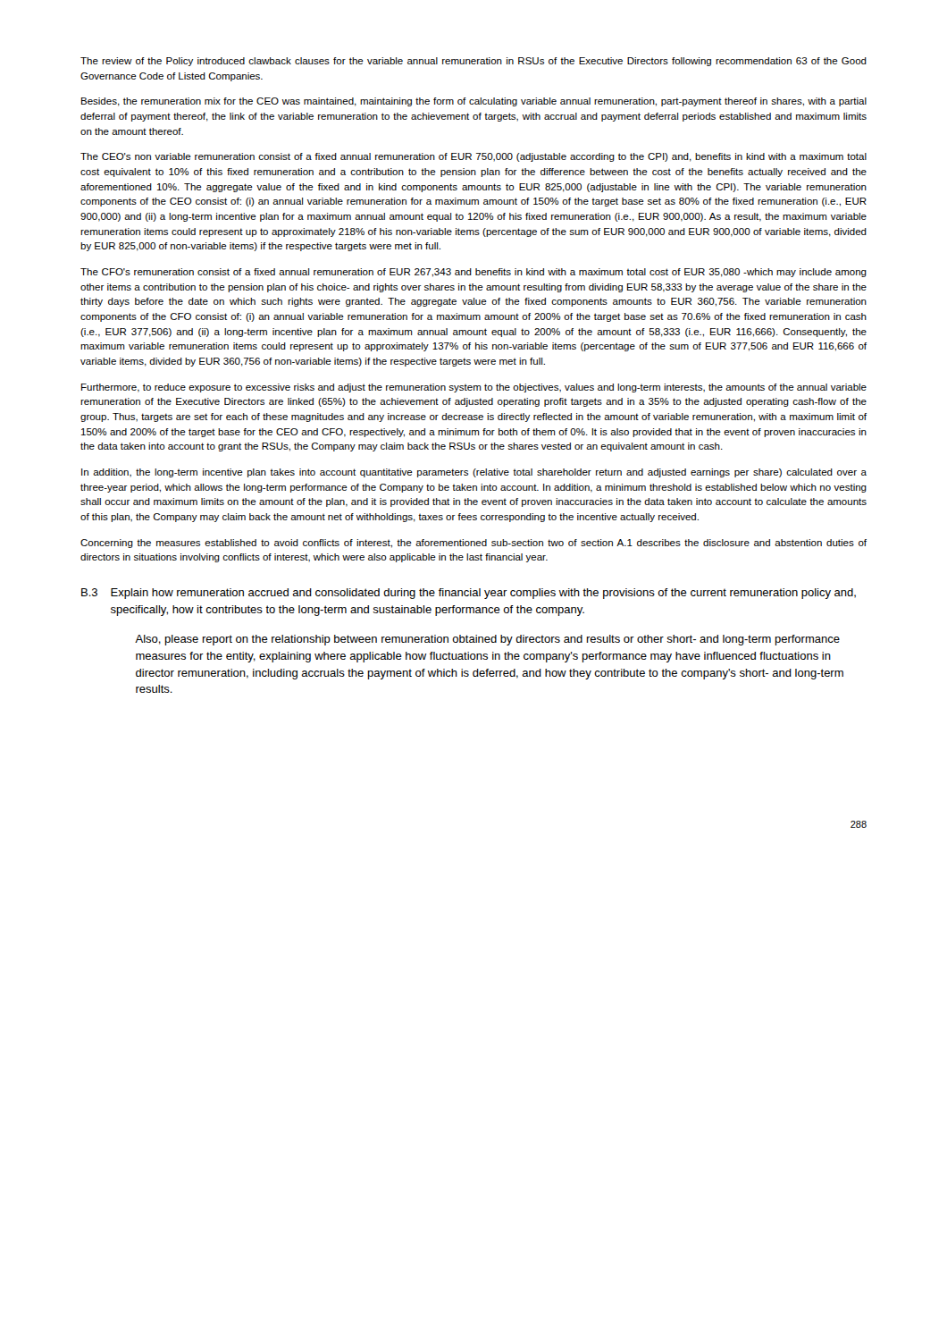The review of the Policy introduced clawback clauses for the variable annual remuneration in RSUs of the Executive Directors following recommendation 63 of the Good Governance Code of Listed Companies.
Besides, the remuneration mix for the CEO was maintained, maintaining the form of calculating variable annual remuneration, part-payment thereof in shares, with a partial deferral of payment thereof, the link of the variable remuneration to the achievement of targets, with accrual and payment deferral periods established and maximum limits on the amount thereof.
The CEO's non variable remuneration consist of a fixed annual remuneration of EUR 750,000 (adjustable according to the CPI) and, benefits in kind with a maximum total cost equivalent to 10% of this fixed remuneration and a contribution to the pension plan for the difference between the cost of the benefits actually received and the aforementioned 10%. The aggregate value of the fixed and in kind components amounts to EUR 825,000 (adjustable in line with the CPI). The variable remuneration components of the CEO consist of: (i) an annual variable remuneration for a maximum amount of 150% of the target base set as 80% of the fixed remuneration (i.e., EUR 900,000) and (ii) a long-term incentive plan for a maximum annual amount equal to 120% of his fixed remuneration (i.e., EUR 900,000). As a result, the maximum variable remuneration items could represent up to approximately 218% of his non-variable items (percentage of the sum of EUR 900,000 and EUR 900,000 of variable items, divided by EUR 825,000 of non-variable items) if the respective targets were met in full.
The CFO's remuneration consist of a fixed annual remuneration of EUR 267,343 and benefits in kind with a maximum total cost of EUR 35,080 -which may include among other items a contribution to the pension plan of his choice- and rights over shares in the amount resulting from dividing EUR 58,333 by the average value of the share in the thirty days before the date on which such rights were granted. The aggregate value of the fixed components amounts to EUR 360,756. The variable remuneration components of the CFO consist of: (i) an annual variable remuneration for a maximum amount of 200% of the target base set as 70.6% of the fixed remuneration in cash (i.e., EUR 377,506) and (ii) a long-term incentive plan for a maximum annual amount equal to 200% of the amount of 58,333 (i.e., EUR 116,666). Consequently, the maximum variable remuneration items could represent up to approximately 137% of his non-variable items (percentage of the sum of EUR 377,506 and EUR 116,666 of variable items, divided by EUR 360,756 of non-variable items) if the respective targets were met in full.
Furthermore, to reduce exposure to excessive risks and adjust the remuneration system to the objectives, values and long-term interests, the amounts of the annual variable remuneration of the Executive Directors are linked (65%) to the achievement of adjusted operating profit targets and in a 35% to the adjusted operating cash-flow of the group. Thus, targets are set for each of these magnitudes and any increase or decrease is directly reflected in the amount of variable remuneration, with a maximum limit of 150% and 200% of the target base for the CEO and CFO, respectively, and a minimum for both of them of 0%. It is also provided that in the event of proven inaccuracies in the data taken into account to grant the RSUs, the Company may claim back the RSUs or the shares vested or an equivalent amount in cash.
In addition, the long-term incentive plan takes into account quantitative parameters (relative total shareholder return and adjusted earnings per share) calculated over a three-year period, which allows the long-term performance of the Company to be taken into account. In addition, a minimum threshold is established below which no vesting shall occur and maximum limits on the amount of the plan, and it is provided that in the event of proven inaccuracies in the data taken into account to calculate the amounts of this plan, the Company may claim back the amount net of withholdings, taxes or fees corresponding to the incentive actually received.
Concerning the measures established to avoid conflicts of interest, the aforementioned sub-section two of section A.1 describes the disclosure and abstention duties of directors in situations involving conflicts of interest, which were also applicable in the last financial year.
B.3
Explain how remuneration accrued and consolidated during the financial year complies with the provisions of the current remuneration policy and, specifically, how it contributes to the long-term and sustainable performance of the company.
Also, please report on the relationship between remuneration obtained by directors and results or other short- and long-term performance measures for the entity, explaining where applicable how fluctuations in the company's performance may have influenced fluctuations in director remuneration, including accruals the payment of which is deferred, and how they contribute to the company's short- and long-term results.
288